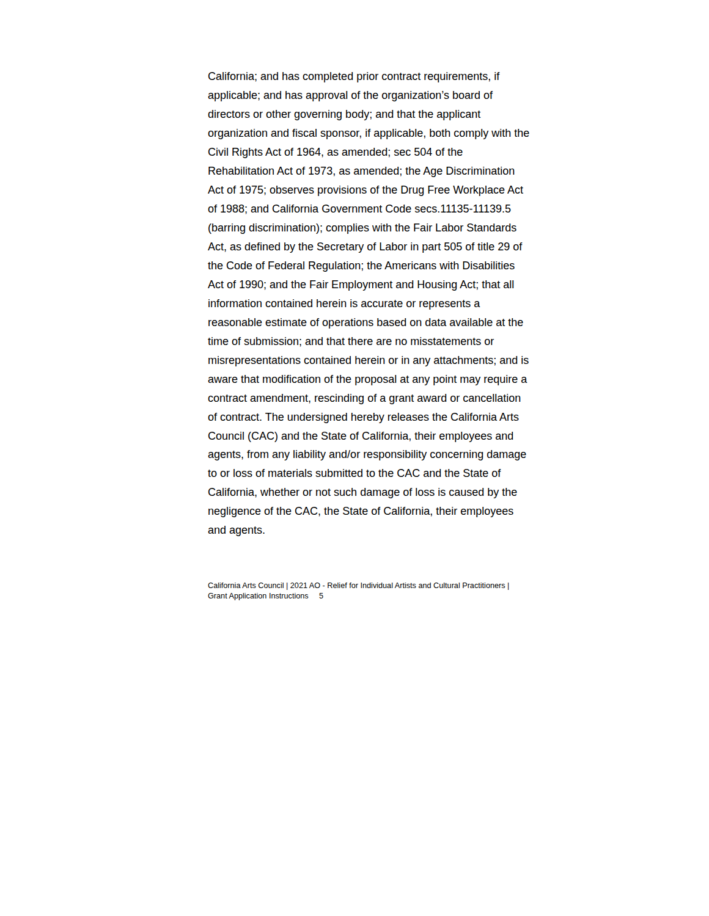California; and has completed prior contract requirements, if applicable; and has approval of the organization’s board of directors or other governing body; and that the applicant organization and fiscal sponsor, if applicable, both comply with the Civil Rights Act of 1964, as amended; sec 504 of the Rehabilitation Act of 1973, as amended; the Age Discrimination Act of 1975; observes provisions of the Drug Free Workplace Act of 1988; and California Government Code secs.11135-11139.5 (barring discrimination); complies with the Fair Labor Standards Act, as defined by the Secretary of Labor in part 505 of title 29 of the Code of Federal Regulation; the Americans with Disabilities Act of 1990; and the Fair Employment and Housing Act; that all information contained herein is accurate or represents a reasonable estimate of operations based on data available at the time of submission; and that there are no misstatements or misrepresentations contained herein or in any attachments; and is aware that modification of the proposal at any point may require a contract amendment, rescinding of a grant award or cancellation of contract. The undersigned hereby releases the California Arts Council (CAC) and the State of California, their employees and agents, from any liability and/or responsibility concerning damage to or loss of materials submitted to the CAC and the State of California, whether or not such damage of loss is caused by the negligence of the CAC, the State of California, their employees and agents.
California Arts Council | 2021 AO - Relief for Individual Artists and Cultural Practitioners | Grant Application Instructions5